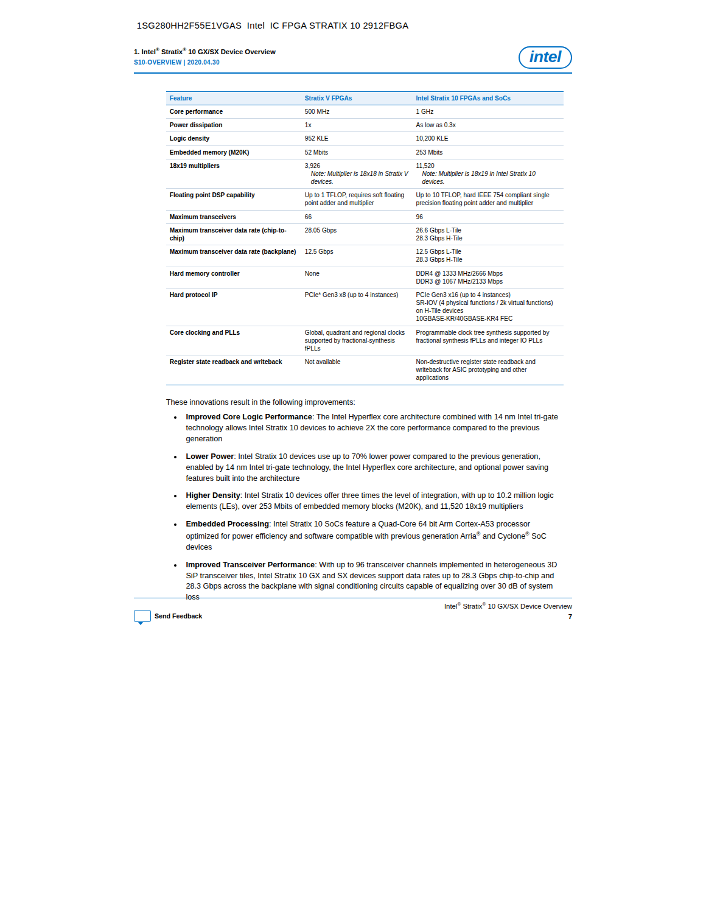1SG280HH2F55E1VGAS Intel IC FPGA STRATIX 10 2912FBGA
1. Intel® Stratix® 10 GX/SX Device Overview
S10-OVERVIEW | 2020.04.30
intel
| Feature | Stratix V FPGAs | Intel Stratix 10 FPGAs and SoCs |
| --- | --- | --- |
| Core performance | 500 MHz | 1 GHz |
| Power dissipation | 1x | As low as 0.3x |
| Logic density | 952 KLE | 10,200 KLE |
| Embedded memory (M20K) | 52 Mbits | 253 Mbits |
| 18x19 multipliers | 3,926 Note: Multiplier is 18x18 in Stratix V devices. | 11,520 Note: Multiplier is 18x19 in Intel Stratix 10 devices. |
| Floating point DSP capability | Up to 1 TFLOP, requires soft floating point adder and multiplier | Up to 10 TFLOP, hard IEEE 754 compliant single precision floating point adder and multiplier |
| Maximum transceivers | 66 | 96 |
| Maximum transceiver data rate (chip-to-chip) | 28.05 Gbps | 26.6 Gbps L-Tile 28.3 Gbps H-Tile |
| Maximum transceiver data rate (backplane) | 12.5 Gbps | 12.5 Gbps L-Tile 28.3 Gbps H-Tile |
| Hard memory controller | None | DDR4 @ 1333 MHz/2666 Mbps DDR3 @ 1067 MHz/2133 Mbps |
| Hard protocol IP | PCIe* Gen3 x8 (up to 4 instances) | PCIe Gen3 x16 (up to 4 instances) SR-IOV (4 physical functions / 2k virtual functions) on H-Tile devices 10GBASE-KR/40GBASE-KR4 FEC |
| Core clocking and PLLs | Global, quadrant and regional clocks supported by fractional-synthesis fPLLs | Programmable clock tree synthesis supported by fractional synthesis fPLLs and integer IO PLLs |
| Register state readback and writeback | Not available | Non-destructive register state readback and writeback for ASIC prototyping and other applications |
These innovations result in the following improvements:
Improved Core Logic Performance: The Intel Hyperflex core architecture combined with 14 nm Intel tri-gate technology allows Intel Stratix 10 devices to achieve 2X the core performance compared to the previous generation
Lower Power: Intel Stratix 10 devices use up to 70% lower power compared to the previous generation, enabled by 14 nm Intel tri-gate technology, the Intel Hyperflex core architecture, and optional power saving features built into the architecture
Higher Density: Intel Stratix 10 devices offer three times the level of integration, with up to 10.2 million logic elements (LEs), over 253 Mbits of embedded memory blocks (M20K), and 11,520 18x19 multipliers
Embedded Processing: Intel Stratix 10 SoCs feature a Quad-Core 64 bit Arm Cortex-A53 processor optimized for power efficiency and software compatible with previous generation Arria® and Cyclone® SoC devices
Improved Transceiver Performance: With up to 96 transceiver channels implemented in heterogeneous 3D SiP transceiver tiles, Intel Stratix 10 GX and SX devices support data rates up to 28.3 Gbps chip-to-chip and 28.3 Gbps across the backplane with signal conditioning circuits capable of equalizing over 30 dB of system loss
Send Feedback
Intel® Stratix® 10 GX/SX Device Overview
7